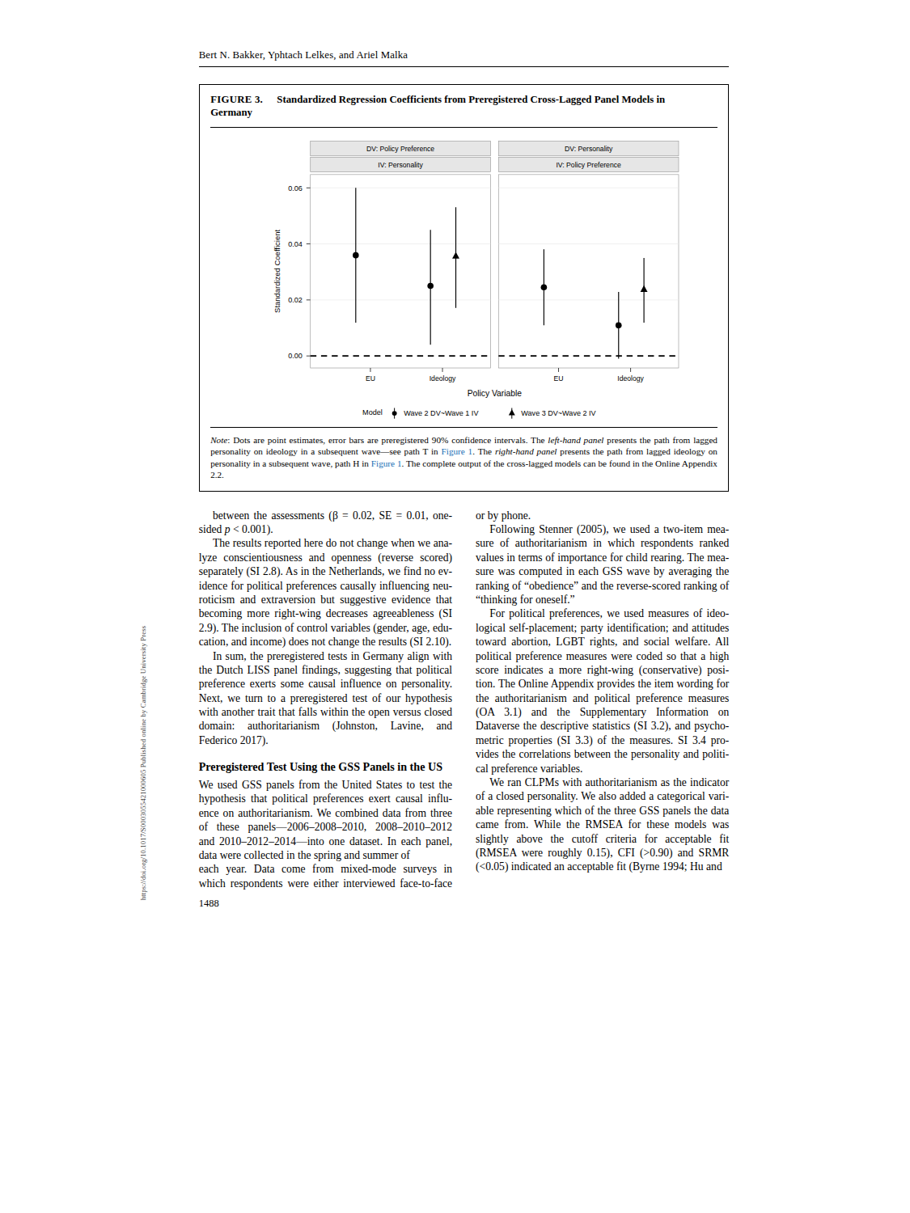Bert N. Bakker, Yphtach Lelkes, and Ariel Malka
FIGURE 3. Standardized Regression Coefficients from Preregistered Cross-Lagged Panel Models in
Germany
DV: Policy Preference IV: Personality DV: Personality IV: Policy Preference 0.06 0.04 0.02 0.00 Standardized Coefficient EU Ideology EU Ideology Policy Variable Model Wave 2 DV~Wave 1 IV Wave 3 DV~Wave 2 IV
Note: Dots are point estimates, error bars are preregistered 90% confidence intervals. The left-hand panel presents the path from lagged personality on ideology in a subsequent wave—see path T in Figure 1. The right-hand panel presents the path from lagged ideology on personality in a subsequent wave, path H in Figure 1. The complete output of the cross-lagged models can be found in the Online Appendix 2.2.
between the assessments (β = 0.02, SE = 0.01, one-sided p < 0.001).
The results reported here do not change when we analyze conscientiousness and openness (reverse scored) separately (SI 2.8). As in the Netherlands, we find no evidence for political preferences causally influencing neuroticism and extraversion but suggestive evidence that becoming more right-wing decreases agreeableness (SI 2.9). The inclusion of control variables (gender, age, education, and income) does not change the results (SI 2.10).
In sum, the preregistered tests in Germany align with the Dutch LISS panel findings, suggesting that political preference exerts some causal influence on personality. Next, we turn to a preregistered test of our hypothesis with another trait that falls within the open versus closed domain: authoritarianism (Johnston, Lavine, and Federico 2017).
Preregistered Test Using the GSS Panels in the US
We used GSS panels from the United States to test the hypothesis that political preferences exert causal influence on authoritarianism. We combined data from three of these panels—2006–2008–2010, 2008–2010–2012 and 2010–2012–2014—into one dataset. In each panel, data were collected in the spring and summer of
each year. Data come from mixed-mode surveys in which respondents were either interviewed face-to-face or by phone.
Following Stenner (2005), we used a two-item measure of authoritarianism in which respondents ranked values in terms of importance for child rearing. The measure was computed in each GSS wave by averaging the ranking of “obedience” and the reverse-scored ranking of “thinking for oneself.”
For political preferences, we used measures of ideological self-placement; party identification; and attitudes toward abortion, LGBT rights, and social welfare. All political preference measures were coded so that a high score indicates a more right-wing (conservative) position. The Online Appendix provides the item wording for the authoritarianism and political preference measures (OA 3.1) and the Supplementary Information on Dataverse the descriptive statistics (SI 3.2), and psychometric properties (SI 3.3) of the measures. SI 3.4 provides the correlations between the personality and political preference variables.
We ran CLPMs with authoritarianism as the indicator of a closed personality. We also added a categorical variable representing which of the three GSS panels the data came from. While the RMSEA for these models was slightly above the cutoff criteria for acceptable fit (RMSEA were roughly 0.15), CFI (>0.90) and SRMR (<0.05) indicated an acceptable fit (Byrne 1994; Hu and
1488
https://doi.org/10.1017/S0003055421000605 Published online by Cambridge University Press